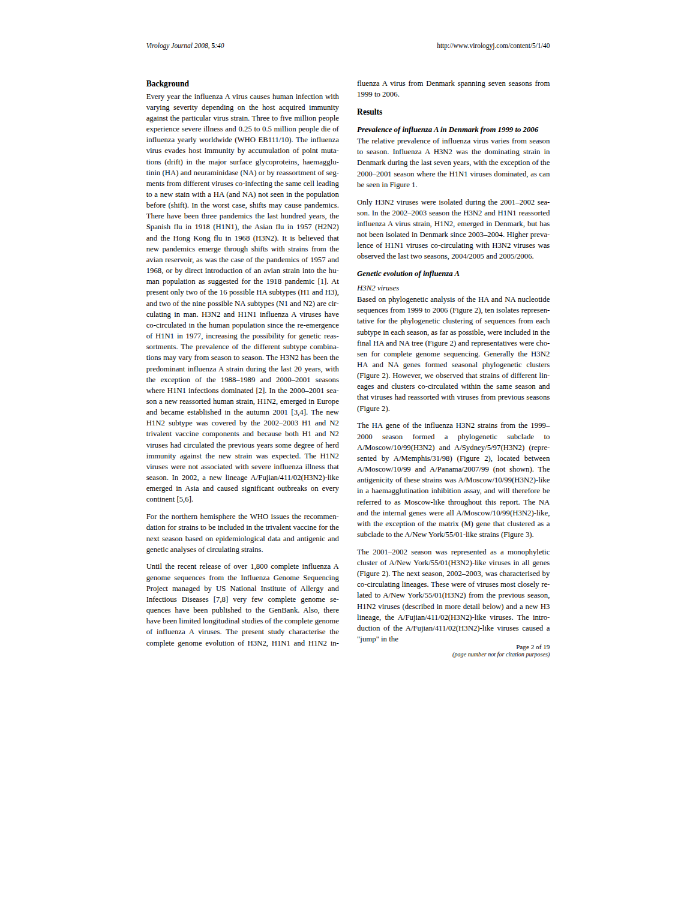Virology Journal 2008, 5:40
http://www.virologyj.com/content/5/1/40
Background
Every year the influenza A virus causes human infection with varying severity depending on the host acquired immunity against the particular virus strain. Three to five million people experience severe illness and 0.25 to 0.5 million people die of influenza yearly worldwide (WHO EB111/10). The influenza virus evades host immunity by accumulation of point mutations (drift) in the major surface glycoproteins, haemagglutinin (HA) and neuraminidase (NA) or by reassortment of segments from different viruses co-infecting the same cell leading to a new stain with a HA (and NA) not seen in the population before (shift). In the worst case, shifts may cause pandemics. There have been three pandemics the last hundred years, the Spanish flu in 1918 (H1N1), the Asian flu in 1957 (H2N2) and the Hong Kong flu in 1968 (H3N2). It is believed that new pandemics emerge through shifts with strains from the avian reservoir, as was the case of the pandemics of 1957 and 1968, or by direct introduction of an avian strain into the human population as suggested for the 1918 pandemic [1]. At present only two of the 16 possible HA subtypes (H1 and H3), and two of the nine possible NA subtypes (N1 and N2) are circulating in man. H3N2 and H1N1 influenza A viruses have co-circulated in the human population since the re-emergence of H1N1 in 1977, increasing the possibility for genetic reassortments. The prevalence of the different subtype combinations may vary from season to season. The H3N2 has been the predominant influenza A strain during the last 20 years, with the exception of the 1988–1989 and 2000–2001 seasons where H1N1 infections dominated [2]. In the 2000–2001 season a new reassorted human strain, H1N2, emerged in Europe and became established in the autumn 2001 [3,4]. The new H1N2 subtype was covered by the 2002–2003 H1 and N2 trivalent vaccine components and because both H1 and N2 viruses had circulated the previous years some degree of herd immunity against the new strain was expected. The H1N2 viruses were not associated with severe influenza illness that season. In 2002, a new lineage A/Fujian/411/02(H3N2)-like emerged in Asia and caused significant outbreaks on every continent [5,6].
For the northern hemisphere the WHO issues the recommendation for strains to be included in the trivalent vaccine for the next season based on epidemiological data and antigenic and genetic analyses of circulating strains.
Until the recent release of over 1,800 complete influenza A genome sequences from the Influenza Genome Sequencing Project managed by US National Institute of Allergy and Infectious Diseases [7,8] very few complete genome sequences have been published to the GenBank. Also, there have been limited longitudinal studies of the complete genome of influenza A viruses. The present study characterise the complete genome evolution of H3N2, H1N1 and H1N2 influenza A virus from Denmark spanning seven seasons from 1999 to 2006.
Results
Prevalence of influenza A in Denmark from 1999 to 2006
The relative prevalence of influenza virus varies from season to season. Influenza A H3N2 was the dominating strain in Denmark during the last seven years, with the exception of the 2000–2001 season where the H1N1 viruses dominated, as can be seen in Figure 1.
Only H3N2 viruses were isolated during the 2001–2002 season. In the 2002–2003 season the H3N2 and H1N1 reassorted influenza A virus strain, H1N2, emerged in Denmark, but has not been isolated in Denmark since 2003–2004. Higher prevalence of H1N1 viruses co-circulating with H3N2 viruses was observed the last two seasons, 2004/2005 and 2005/2006.
Genetic evolution of influenza A
H3N2 viruses
Based on phylogenetic analysis of the HA and NA nucleotide sequences from 1999 to 2006 (Figure 2), ten isolates representative for the phylogenetic clustering of sequences from each subtype in each season, as far as possible, were included in the final HA and NA tree (Figure 2) and representatives were chosen for complete genome sequencing. Generally the H3N2 HA and NA genes formed seasonal phylogenetic clusters (Figure 2). However, we observed that strains of different lineages and clusters co-circulated within the same season and that viruses had reassorted with viruses from previous seasons (Figure 2).
The HA gene of the influenza H3N2 strains from the 1999–2000 season formed a phylogenetic subclade to A/Moscow/10/99(H3N2) and A/Sydney/5/97(H3N2) (represented by A/Memphis/31/98) (Figure 2), located between A/Moscow/10/99 and A/Panama/2007/99 (not shown). The antigenicity of these strains was A/Moscow/10/99(H3N2)-like in a haemagglutination inhibition assay, and will therefore be referred to as Moscow-like throughout this report. The NA and the internal genes were all A/Moscow/10/99(H3N2)-like, with the exception of the matrix (M) gene that clustered as a subclade to the A/New York/55/01-like strains (Figure 3).
The 2001–2002 season was represented as a monophyletic cluster of A/New York/55/01(H3N2)-like viruses in all genes (Figure 2). The next season, 2002–2003, was characterised by co-circulating lineages. These were of viruses most closely related to A/New York/55/01(H3N2) from the previous season, H1N2 viruses (described in more detail below) and a new H3 lineage, the A/Fujian/411/02(H3N2)-like viruses. The introduction of the A/Fujian/411/02(H3N2)-like viruses caused a "jump" in the
Page 2 of 19
(page number not for citation purposes)